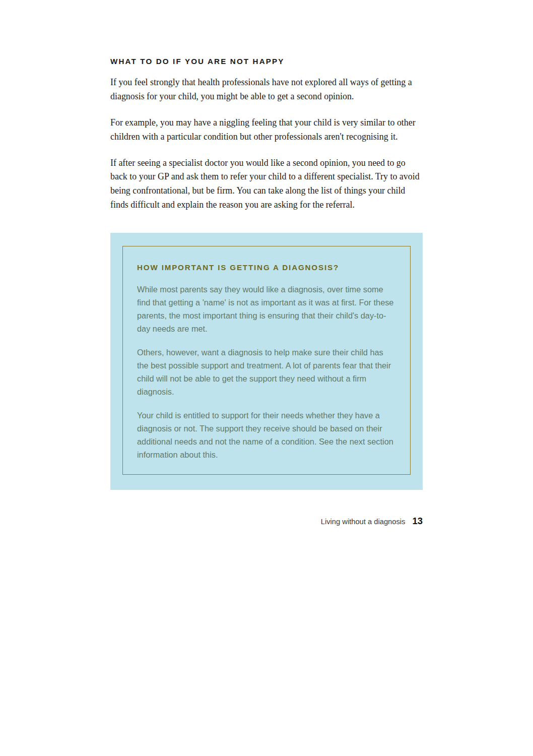What to do if you are not happy
If you feel strongly that health professionals have not explored all ways of getting a diagnosis for your child, you might be able to get a second opinion.
For example, you may have a niggling feeling that your child is very similar to other children with a particular condition but other professionals aren't recognising it.
If after seeing a specialist doctor you would like a second opinion, you need to go back to your GP and ask them to refer your child to a different specialist. Try to avoid being confrontational, but be firm. You can take along the list of things your child finds difficult and explain the reason you are asking for the referral.
How important is getting a diagnosis?
While most parents say they would like a diagnosis, over time some find that getting a 'name' is not as important as it was at first. For these parents, the most important thing is ensuring that their child's day-to-day needs are met.
Others, however, want a diagnosis to help make sure their child has the best possible support and treatment. A lot of parents fear that their child will not be able to get the support they need without a firm diagnosis.
Your child is entitled to support for their needs whether they have a diagnosis or not. The support they receive should be based on their additional needs and not the name of a condition. See the next section information about this.
Living without a diagnosis 13